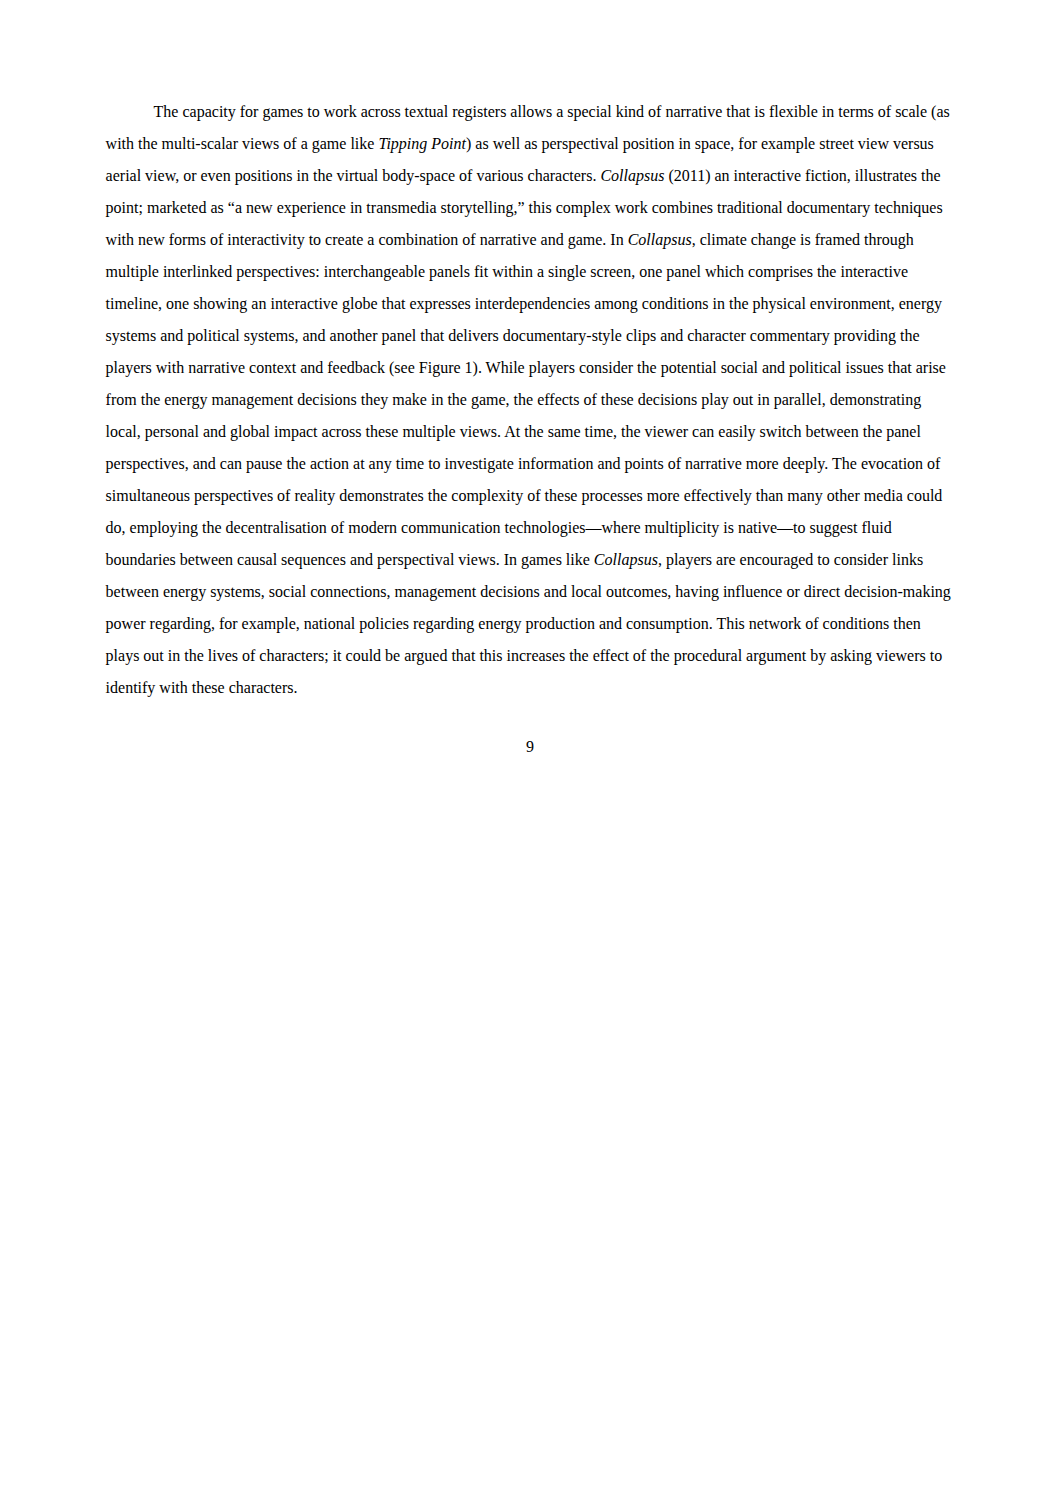The capacity for games to work across textual registers allows a special kind of narrative that is flexible in terms of scale (as with the multi-scalar views of a game like Tipping Point) as well as perspectival position in space, for example street view versus aerial view, or even positions in the virtual body-space of various characters. Collapsus (2011) an interactive fiction, illustrates the point; marketed as “a new experience in transmedia storytelling,” this complex work combines traditional documentary techniques with new forms of interactivity to create a combination of narrative and game. In Collapsus, climate change is framed through multiple interlinked perspectives: interchangeable panels fit within a single screen, one panel which comprises the interactive timeline, one showing an interactive globe that expresses interdependencies among conditions in the physical environment, energy systems and political systems, and another panel that delivers documentary-style clips and character commentary providing the players with narrative context and feedback (see Figure 1). While players consider the potential social and political issues that arise from the energy management decisions they make in the game, the effects of these decisions play out in parallel, demonstrating local, personal and global impact across these multiple views. At the same time, the viewer can easily switch between the panel perspectives, and can pause the action at any time to investigate information and points of narrative more deeply. The evocation of simultaneous perspectives of reality demonstrates the complexity of these processes more effectively than many other media could do, employing the decentralisation of modern communication technologies—where multiplicity is native—to suggest fluid boundaries between causal sequences and perspectival views. In games like Collapsus, players are encouraged to consider links between energy systems, social connections, management decisions and local outcomes, having influence or direct decision-making power regarding, for example, national policies regarding energy production and consumption. This network of conditions then plays out in the lives of characters; it could be argued that this increases the effect of the procedural argument by asking viewers to identify with these characters.
9